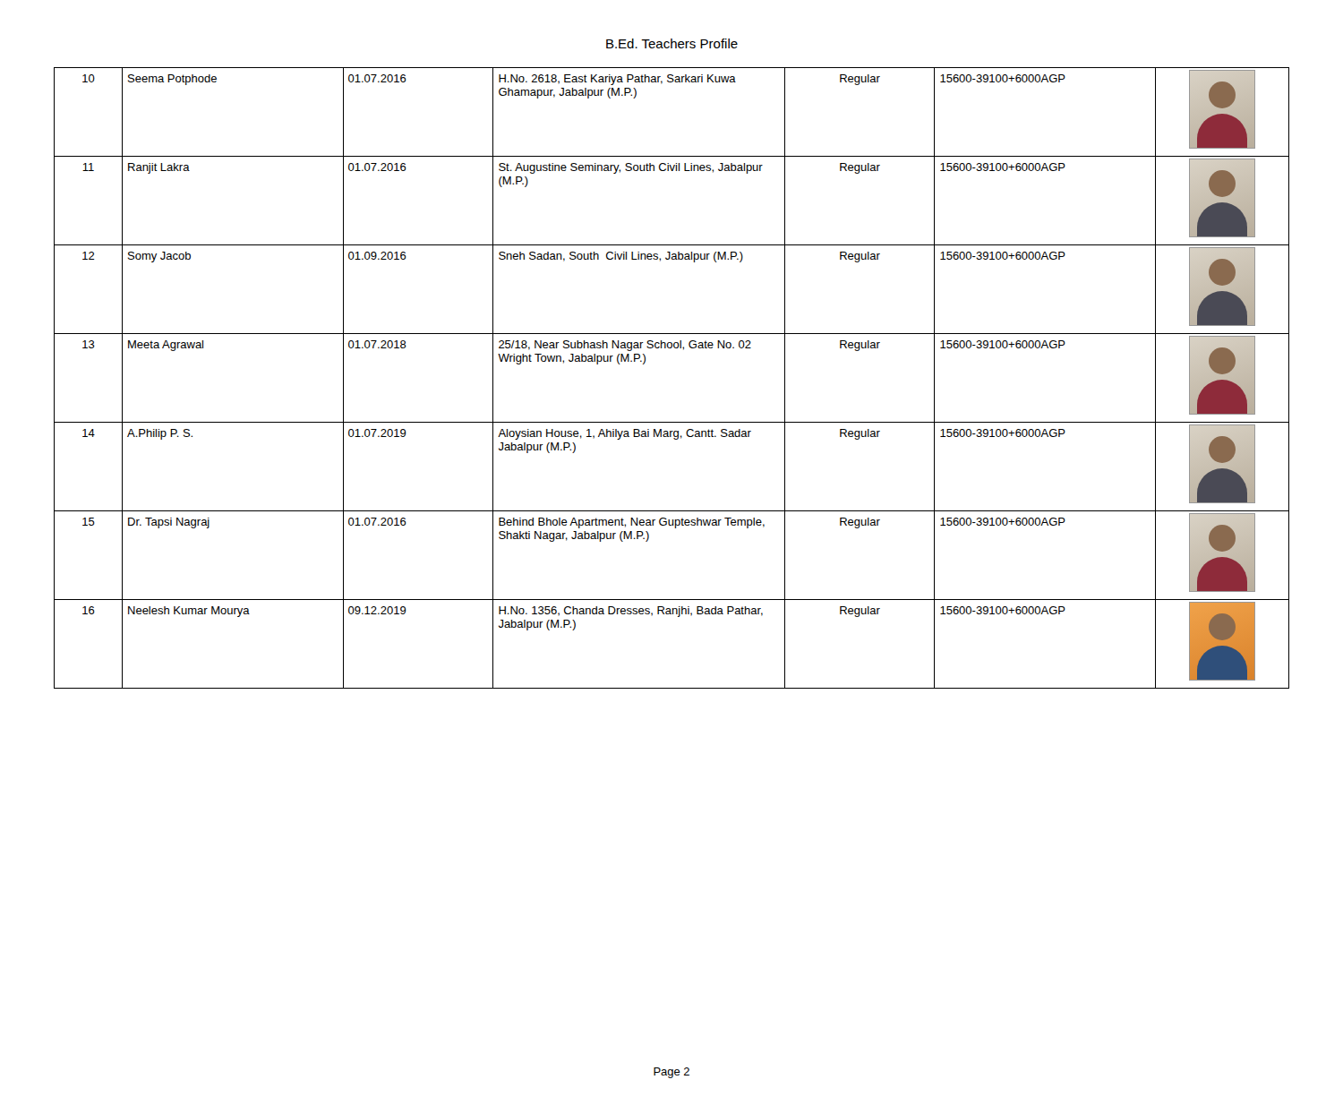B.Ed. Teachers Profile
| 10 | Seema Potphode | 01.07.2016 | H.No. 2618, East Kariya Pathar, Sarkari Kuwa Ghamapur, Jabalpur (M.P.) | Regular | 15600-39100+6000AGP | |
| 11 | Ranjit Lakra | 01.07.2016 | St. Augustine Seminary, South Civil Lines, Jabalpur (M.P.) | Regular | 15600-39100+6000AGP | |
| 12 | Somy Jacob | 01.09.2016 | Sneh Sadan, South Civil Lines, Jabalpur (M.P.) | Regular | 15600-39100+6000AGP | |
| 13 | Meeta Agrawal | 01.07.2018 | 25/18, Near Subhash Nagar School, Gate No. 02 Wright Town, Jabalpur (M.P.) | Regular | 15600-39100+6000AGP | |
| 14 | A.Philip P. S. | 01.07.2019 | Aloysian House, 1, Ahilya Bai Marg, Cantt. Sadar Jabalpur (M.P.) | Regular | 15600-39100+6000AGP | |
| 15 | Dr. Tapsi Nagraj | 01.07.2016 | Behind Bhole Apartment, Near Gupteshwar Temple, Shakti Nagar, Jabalpur (M.P.) | Regular | 15600-39100+6000AGP | |
| 16 | Neelesh Kumar Mourya | 09.12.2019 | H.No. 1356, Chanda Dresses, Ranjhi, Bada Pathar, Jabalpur (M.P.) | Regular | 15600-39100+6000AGP | |
Page 2